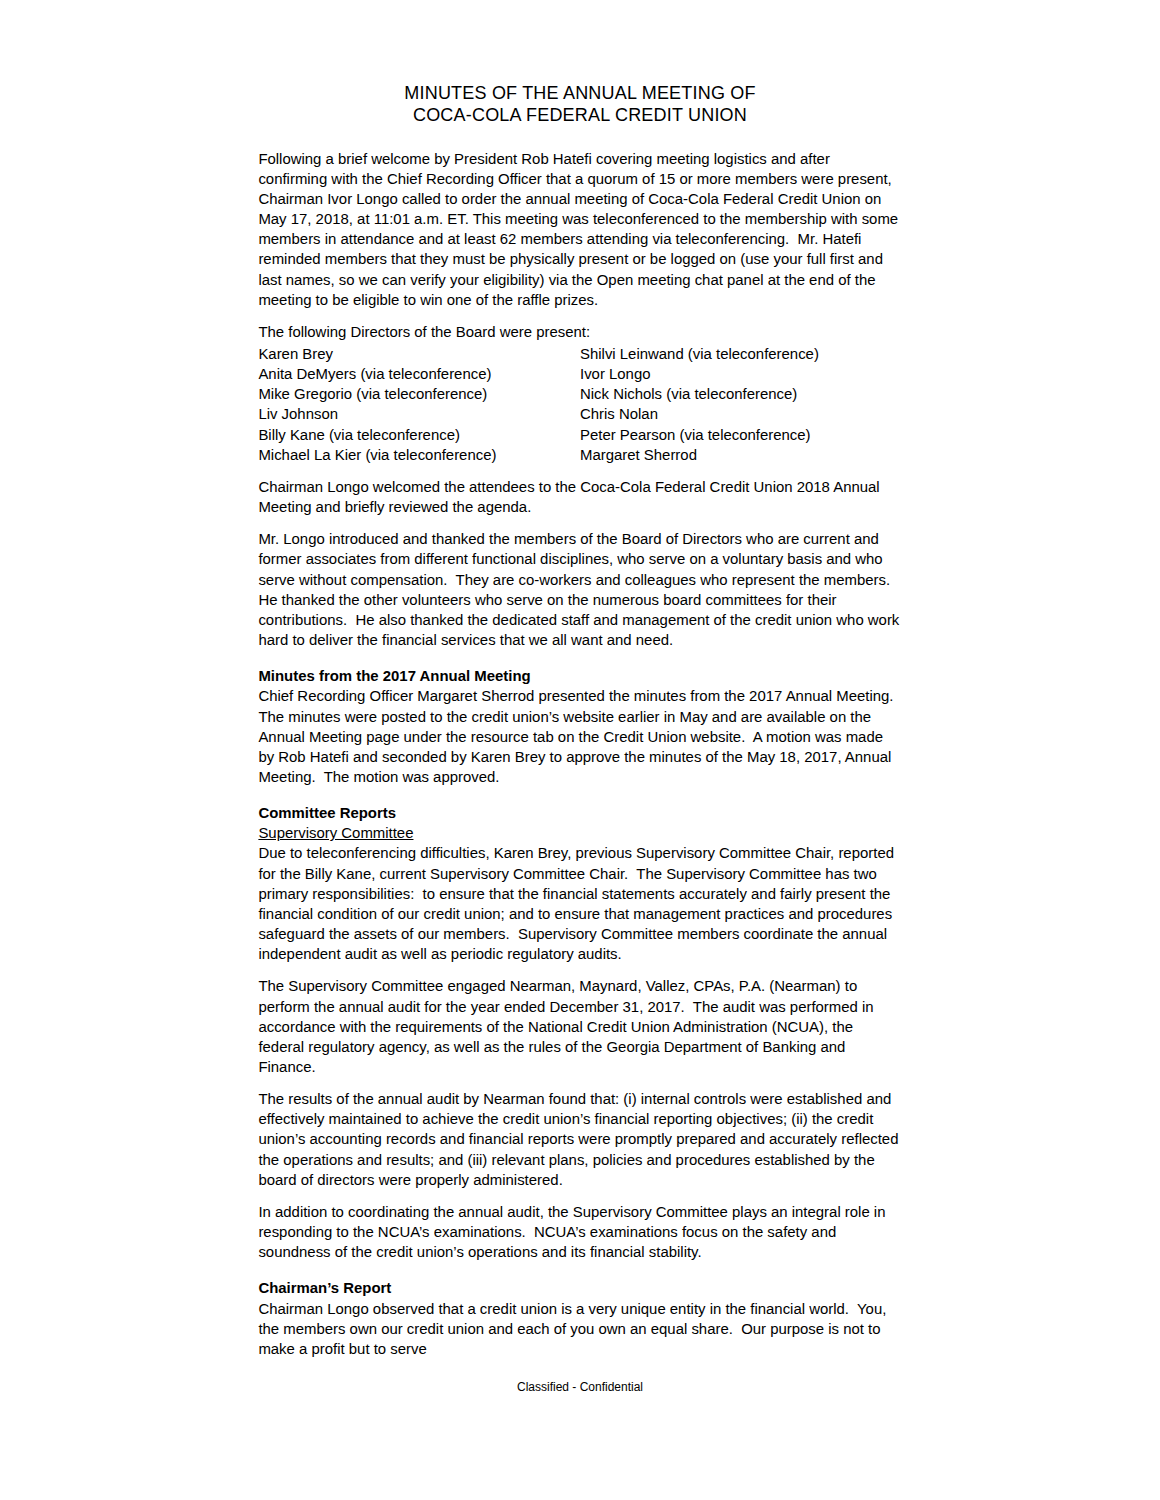MINUTES OF THE ANNUAL MEETING OF
COCA-COLA FEDERAL CREDIT UNION
Following a brief welcome by President Rob Hatefi covering meeting logistics and after confirming with the Chief Recording Officer that a quorum of 15 or more members were present, Chairman Ivor Longo called to order the annual meeting of Coca-Cola Federal Credit Union on May 17, 2018, at 11:01 a.m. ET. This meeting was teleconferenced to the membership with some members in attendance and at least 62 members attending via teleconferencing. Mr. Hatefi reminded members that they must be physically present or be logged on (use your full first and last names, so we can verify your eligibility) via the Open meeting chat panel at the end of the meeting to be eligible to win one of the raffle prizes.
The following Directors of the Board were present:
| Karen Brey | Shilvi Leinwand (via teleconference) |
| Anita DeMyers (via teleconference) | Ivor Longo |
| Mike Gregorio (via teleconference) | Nick Nichols (via teleconference) |
| Liv Johnson | Chris Nolan |
| Billy Kane (via teleconference) | Peter Pearson (via teleconference) |
| Michael La Kier (via teleconference) | Margaret Sherrod |
Chairman Longo welcomed the attendees to the Coca-Cola Federal Credit Union 2018 Annual Meeting and briefly reviewed the agenda.
Mr. Longo introduced and thanked the members of the Board of Directors who are current and former associates from different functional disciplines, who serve on a voluntary basis and who serve without compensation. They are co-workers and colleagues who represent the members. He thanked the other volunteers who serve on the numerous board committees for their contributions. He also thanked the dedicated staff and management of the credit union who work hard to deliver the financial services that we all want and need.
Minutes from the 2017 Annual Meeting
Chief Recording Officer Margaret Sherrod presented the minutes from the 2017 Annual Meeting. The minutes were posted to the credit union’s website earlier in May and are available on the Annual Meeting page under the resource tab on the Credit Union website. A motion was made by Rob Hatefi and seconded by Karen Brey to approve the minutes of the May 18, 2017, Annual Meeting. The motion was approved.
Committee Reports
Supervisory Committee
Due to teleconferencing difficulties, Karen Brey, previous Supervisory Committee Chair, reported for the Billy Kane, current Supervisory Committee Chair. The Supervisory Committee has two primary responsibilities: to ensure that the financial statements accurately and fairly present the financial condition of our credit union; and to ensure that management practices and procedures safeguard the assets of our members. Supervisory Committee members coordinate the annual independent audit as well as periodic regulatory audits.
The Supervisory Committee engaged Nearman, Maynard, Vallez, CPAs, P.A. (Nearman) to perform the annual audit for the year ended December 31, 2017. The audit was performed in accordance with the requirements of the National Credit Union Administration (NCUA), the federal regulatory agency, as well as the rules of the Georgia Department of Banking and Finance.
The results of the annual audit by Nearman found that: (i) internal controls were established and effectively maintained to achieve the credit union’s financial reporting objectives; (ii) the credit union’s accounting records and financial reports were promptly prepared and accurately reflected the operations and results; and (iii) relevant plans, policies and procedures established by the board of directors were properly administered.
In addition to coordinating the annual audit, the Supervisory Committee plays an integral role in responding to the NCUA’s examinations. NCUA’s examinations focus on the safety and soundness of the credit union’s operations and its financial stability.
Chairman’s Report
Chairman Longo observed that a credit union is a very unique entity in the financial world. You, the members own our credit union and each of you own an equal share. Our purpose is not to make a profit but to serve
Classified - Confidential